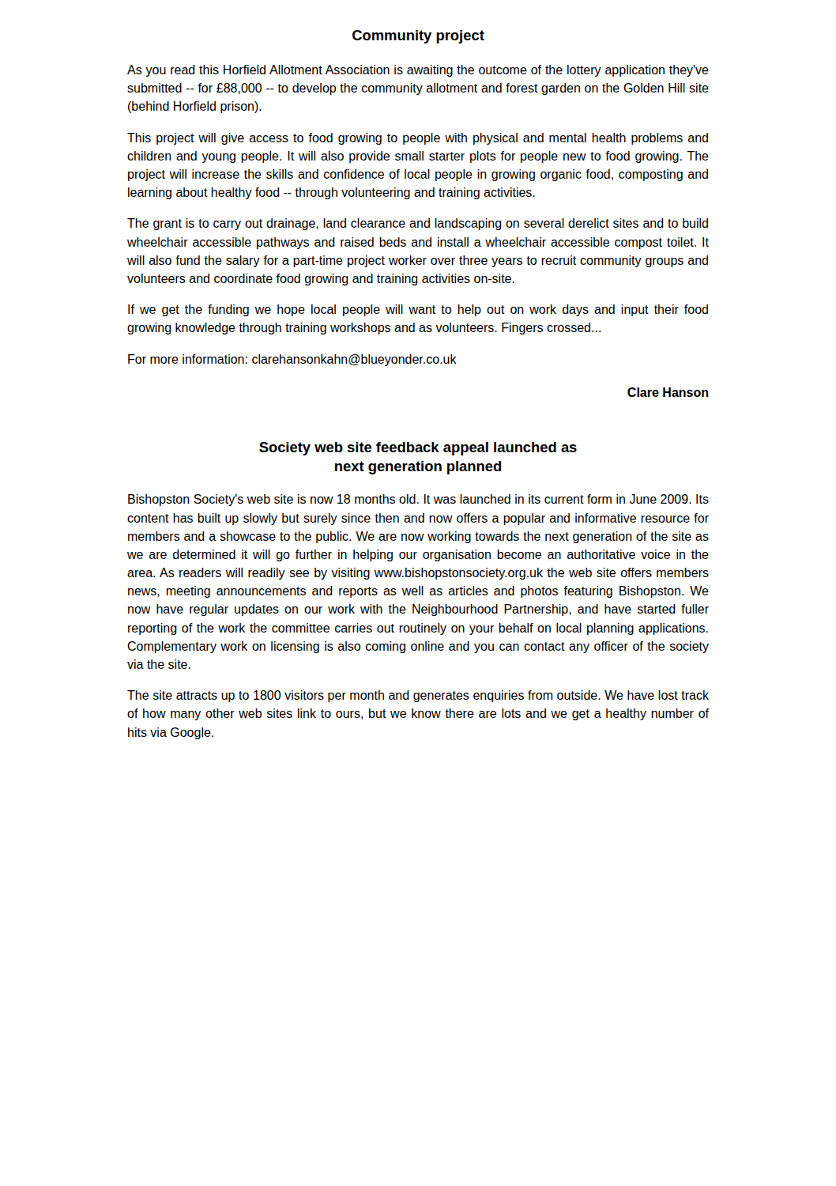Community project
As you read this Horfield Allotment Association is awaiting the outcome of the lottery application they've submitted -- for £88,000 -- to develop the community allotment and forest garden on the Golden Hill site (behind Horfield prison).
This project will give access to food growing to people with physical and mental health problems and children and young people. It will also provide small starter plots for people new to food growing. The project will increase the skills and confidence of local people in growing organic food, composting and learning about healthy food -- through volunteering and training activities.
The grant is to carry out drainage, land clearance and landscaping on several derelict sites and to build wheelchair accessible pathways and raised beds and install a wheelchair accessible compost toilet. It will also fund the salary for a part-time project worker over three years to recruit community groups and volunteers and coordinate food growing and training activities on-site.
If we get the funding we hope local people will want to help out on work days and input their food growing knowledge through training workshops and as volunteers. Fingers crossed...
For more information: clarehansonkahn@blueyonder.co.uk
Clare Hanson
Society web site feedback appeal launched as
next generation planned
Bishopston Society's web site is now 18 months old. It was launched in its current form in June 2009. Its content has built up slowly but surely since then and now offers a popular and informative resource for members and a showcase to the public. We are now working towards the next generation of the site as we are determined it will go further in helping our organisation become an authoritative voice in the area. As readers will readily see by visiting www.bishopstonsociety.org.uk the web site offers members news, meeting announcements and reports as well as articles and photos featuring Bishopston. We now have regular updates on our work with the Neighbourhood Partnership, and have started fuller reporting of the work the committee carries out routinely on your behalf on local planning applications. Complementary work on licensing is also coming online and you can contact any officer of the society via the site.
The site attracts up to 1800 visitors per month and generates enquiries from outside. We have lost track of how many other web sites link to ours, but we know there are lots and we get a healthy number of hits via Google.